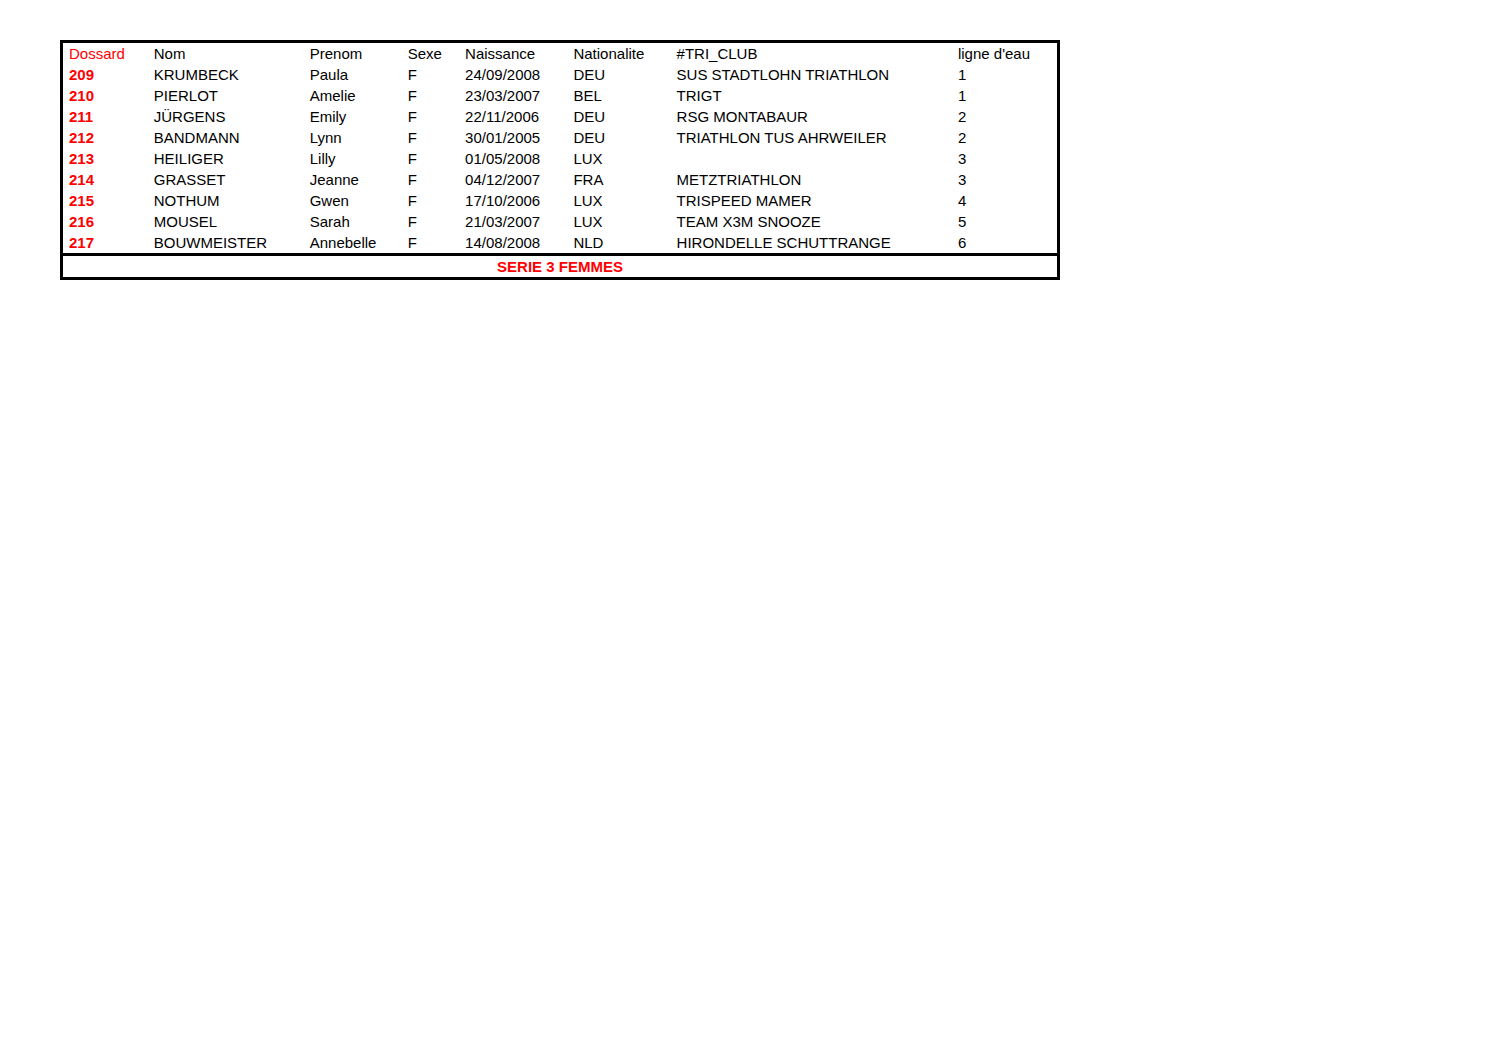| Dossard | Nom | Prenom | Sexe | Naissance | Nationalite | #TRI_CLUB | ligne d'eau |
| --- | --- | --- | --- | --- | --- | --- | --- |
| 209 | KRUMBECK | Paula | F | 24/09/2008 | DEU | SUS STADTLOHN TRIATHLON | 1 |
| 210 | PIERLOT | Amelie | F | 23/03/2007 | BEL | TRIGT | 1 |
| 211 | JÜRGENS | Emily | F | 22/11/2006 | DEU | RSG MONTABAUR | 2 |
| 212 | BANDMANN | Lynn | F | 30/01/2005 | DEU | TRIATHLON TUS AHRWEILER | 2 |
| 213 | HEILIGER | Lilly | F | 01/05/2008 | LUX | | 3 |
| 214 | GRASSET | Jeanne | F | 04/12/2007 | FRA | METZTRIATHLON | 3 |
| 215 | NOTHUM | Gwen | F | 17/10/2006 | LUX | TRISPEED MAMER | 4 |
| 216 | MOUSEL | Sarah | F | 21/03/2007 | LUX | TEAM X3M SNOOZE | 5 |
| 217 | BOUWMEISTER | Annebelle | F | 14/08/2008 | NLD | HIRONDELLE SCHUTTRANGE | 6 |
| SERIE 3 FEMMES |